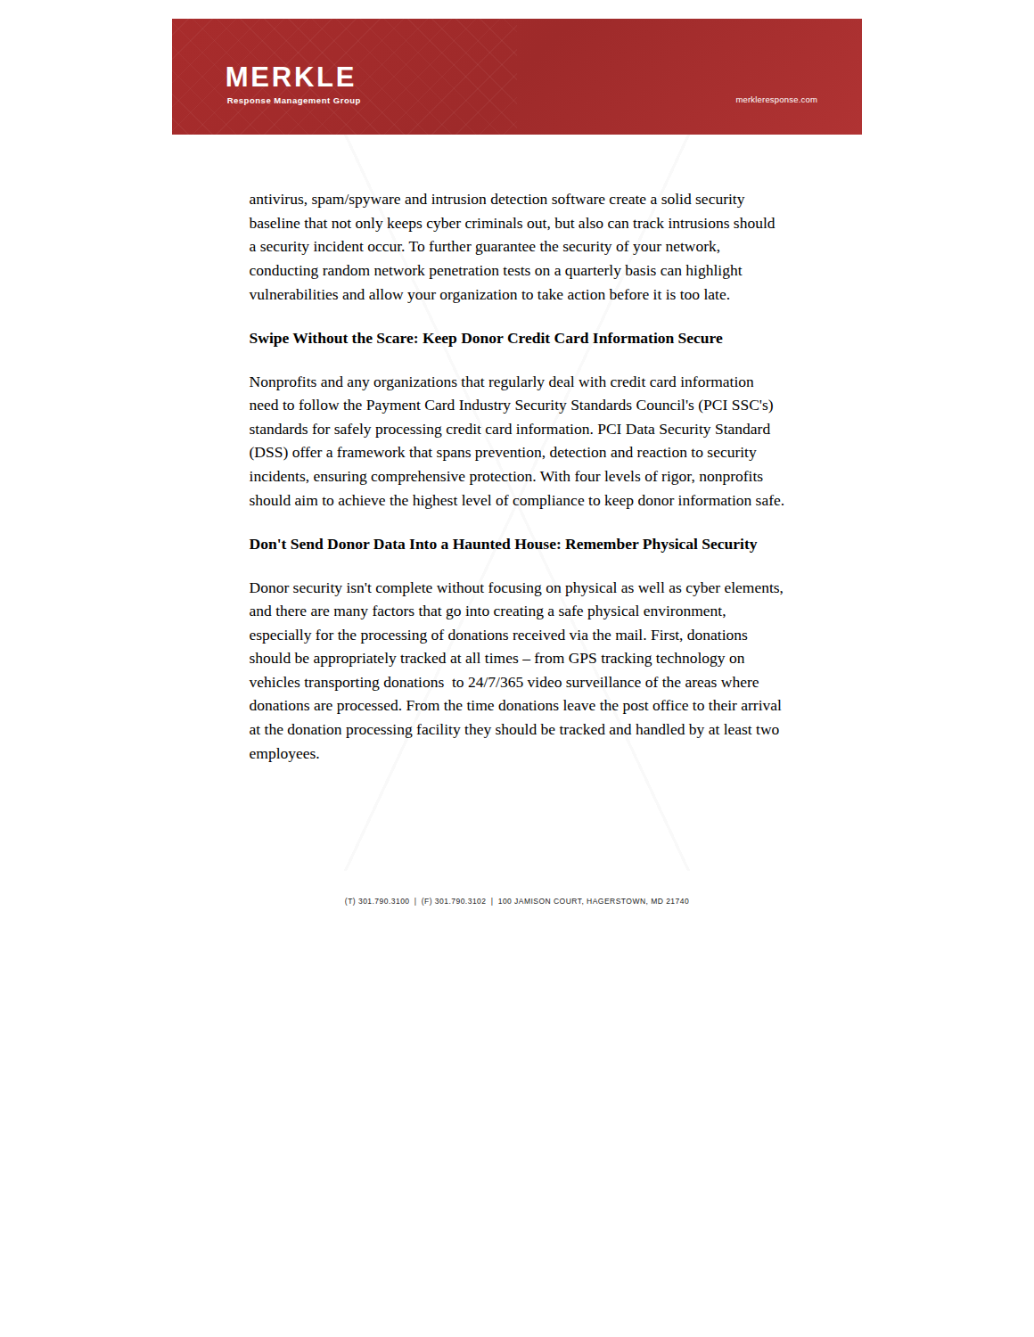MERKLE
Response Management Group
merkleresponse.com
antivirus, spam/spyware and intrusion detection software create a solid security baseline that not only keeps cyber criminals out, but also can track intrusions should a security incident occur. To further guarantee the security of your network, conducting random network penetration tests on a quarterly basis can highlight vulnerabilities and allow your organization to take action before it is too late.
Swipe Without the Scare: Keep Donor Credit Card Information Secure
Nonprofits and any organizations that regularly deal with credit card information need to follow the Payment Card Industry Security Standards Council's (PCI SSC's) standards for safely processing credit card information. PCI Data Security Standard (DSS) offer a framework that spans prevention, detection and reaction to security incidents, ensuring comprehensive protection. With four levels of rigor, nonprofits should aim to achieve the highest level of compliance to keep donor information safe.
Don't Send Donor Data Into a Haunted House: Remember Physical Security
Donor security isn't complete without focusing on physical as well as cyber elements, and there are many factors that go into creating a safe physical environment, especially for the processing of donations received via the mail. First, donations should be appropriately tracked at all times – from GPS tracking technology on vehicles transporting donations to 24/7/365 video surveillance of the areas where donations are processed. From the time donations leave the post office to their arrival at the donation processing facility they should be tracked and handled by at least two employees.
(T) 301.790.3100|(F) 301.790.3102|100 JAMISON COURT, HAGERSTOWN, MD 21740